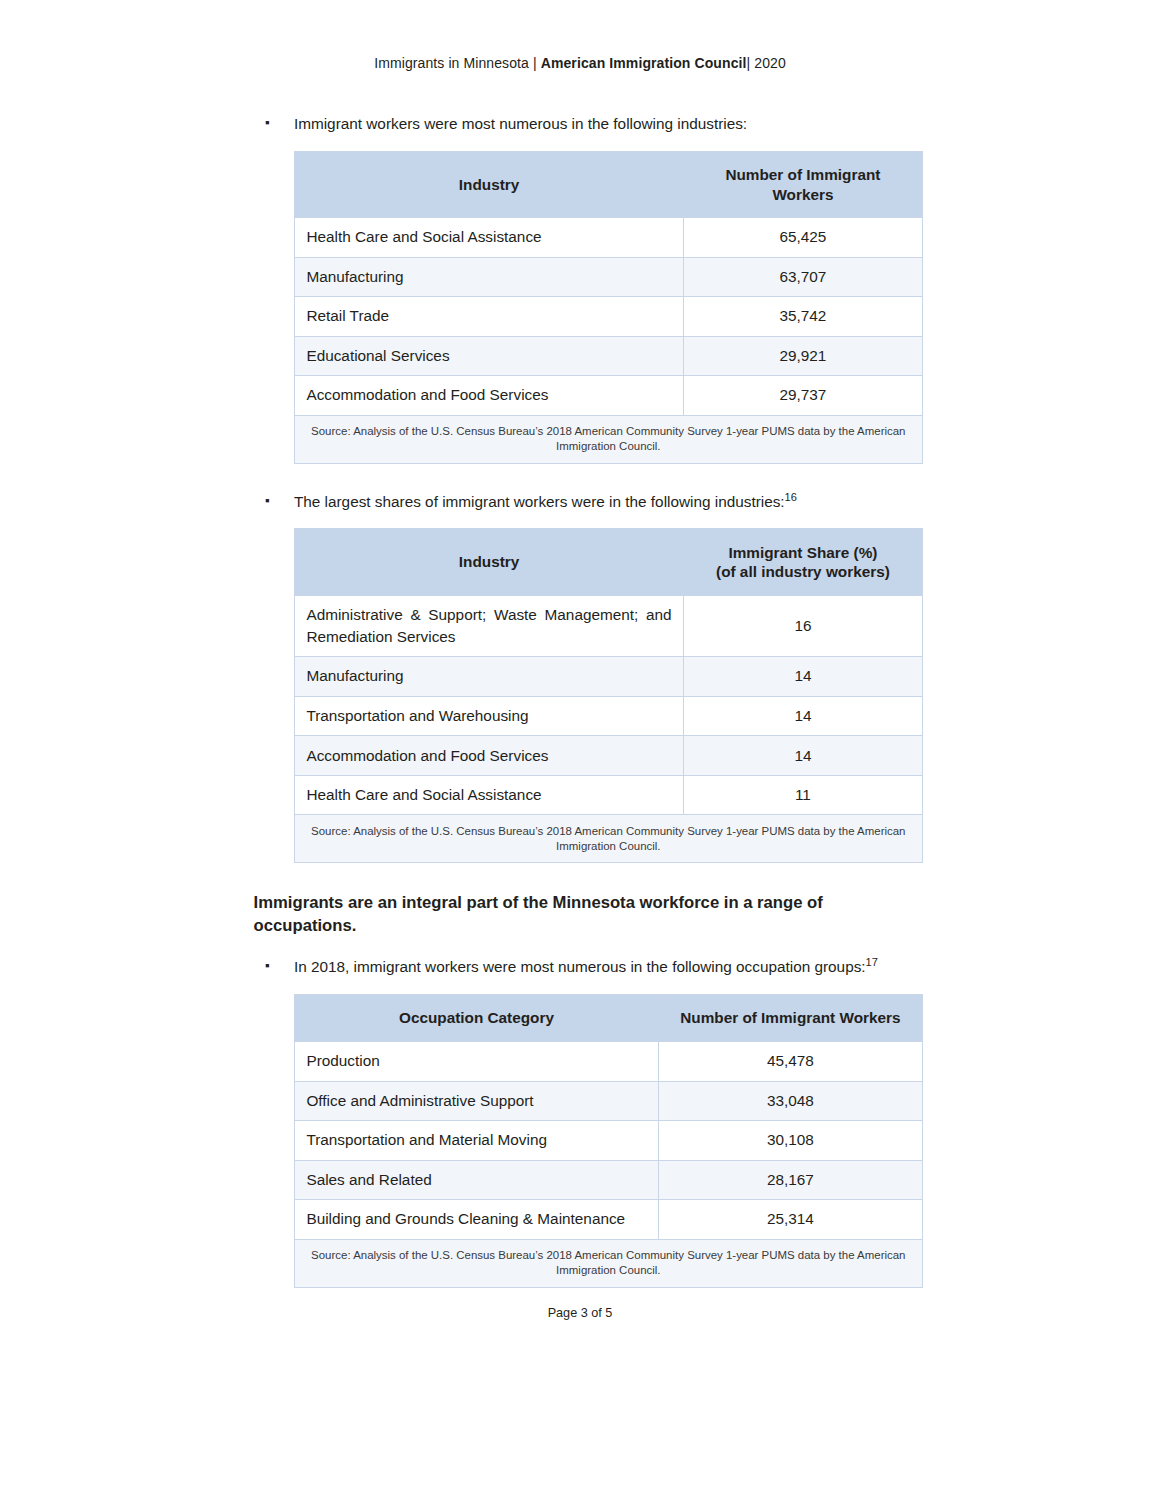Immigrants in Minnesota | American Immigration Council| 2020
Immigrant workers were most numerous in the following industries:
| Industry | Number of Immigrant Workers |
| --- | --- |
| Health Care and Social Assistance | 65,425 |
| Manufacturing | 63,707 |
| Retail Trade | 35,742 |
| Educational Services | 29,921 |
| Accommodation and Food Services | 29,737 |
| Source: Analysis of the U.S. Census Bureau’s 2018 American Community Survey 1-year PUMS data by the American Immigration Council. |
The largest shares of immigrant workers were in the following industries:16
| Industry | Immigrant Share (%) (of all industry workers) |
| --- | --- |
| Administrative & Support; Waste Management; and Remediation Services | 16 |
| Manufacturing | 14 |
| Transportation and Warehousing | 14 |
| Accommodation and Food Services | 14 |
| Health Care and Social Assistance | 11 |
| Source: Analysis of the U.S. Census Bureau’s 2018 American Community Survey 1-year PUMS data by the American Immigration Council. |
Immigrants are an integral part of the Minnesota workforce in a range of occupations.
In 2018, immigrant workers were most numerous in the following occupation groups:17
| Occupation Category | Number of Immigrant Workers |
| --- | --- |
| Production | 45,478 |
| Office and Administrative Support | 33,048 |
| Transportation and Material Moving | 30,108 |
| Sales and Related | 28,167 |
| Building and Grounds Cleaning & Maintenance | 25,314 |
| Source: Analysis of the U.S. Census Bureau’s 2018 American Community Survey 1-year PUMS data by the American Immigration Council. |
Page 3 of 5